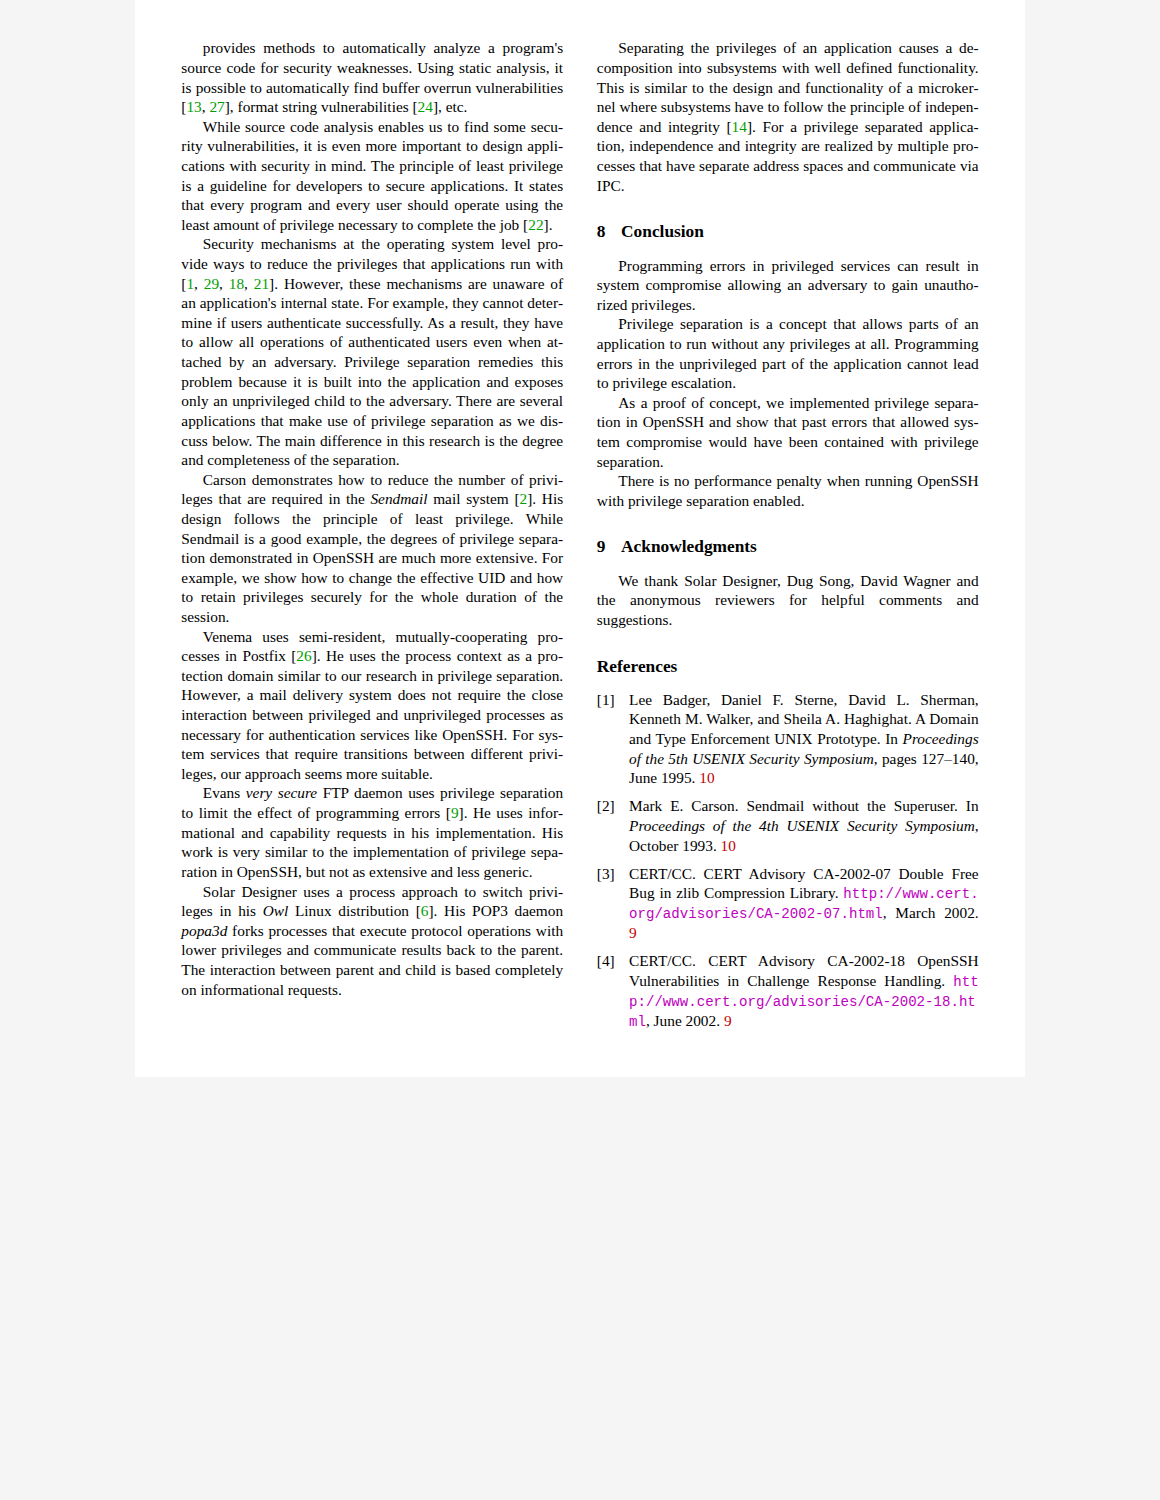provides methods to automatically analyze a program's source code for security weaknesses. Using static analysis, it is possible to automatically find buffer overrun vulnerabilities [13, 27], format string vulnerabilities [24], etc.
While source code analysis enables us to find some security vulnerabilities, it is even more important to design applications with security in mind. The principle of least privilege is a guideline for developers to secure applications. It states that every program and every user should operate using the least amount of privilege necessary to complete the job [22].
Security mechanisms at the operating system level provide ways to reduce the privileges that applications run with [1, 29, 18, 21]. However, these mechanisms are unaware of an application's internal state. For example, they cannot determine if users authenticate successfully. As a result, they have to allow all operations of authenticated users even when attached by an adversary. Privilege separation remedies this problem because it is built into the application and exposes only an unprivileged child to the adversary. There are several applications that make use of privilege separation as we discuss below. The main difference in this research is the degree and completeness of the separation.
Carson demonstrates how to reduce the number of privileges that are required in the Sendmail mail system [2]. His design follows the principle of least privilege. While Sendmail is a good example, the degrees of privilege separation demonstrated in OpenSSH are much more extensive. For example, we show how to change the effective UID and how to retain privileges securely for the whole duration of the session.
Venema uses semi-resident, mutually-cooperating processes in Postfix [26]. He uses the process context as a protection domain similar to our research in privilege separation. However, a mail delivery system does not require the close interaction between privileged and unprivileged processes as necessary for authentication services like OpenSSH. For system services that require transitions between different privileges, our approach seems more suitable.
Evans very secure FTP daemon uses privilege separation to limit the effect of programming errors [9]. He uses informational and capability requests in his implementation. His work is very similar to the implementation of privilege separation in OpenSSH, but not as extensive and less generic.
Solar Designer uses a process approach to switch privileges in his Owl Linux distribution [6]. His POP3 daemon popa3d forks processes that execute protocol operations with lower privileges and communicate results back to the parent. The interaction between parent and child is based completely on informational requests.
Separating the privileges of an application causes a decomposition into subsystems with well defined functionality. This is similar to the design and functionality of a microkernel where subsystems have to follow the principle of independence and integrity [14]. For a privilege separated application, independence and integrity are realized by multiple processes that have separate address spaces and communicate via IPC.
8 Conclusion
Programming errors in privileged services can result in system compromise allowing an adversary to gain unauthorized privileges.
Privilege separation is a concept that allows parts of an application to run without any privileges at all. Programming errors in the unprivileged part of the application cannot lead to privilege escalation.
As a proof of concept, we implemented privilege separation in OpenSSH and show that past errors that allowed system compromise would have been contained with privilege separation.
There is no performance penalty when running OpenSSH with privilege separation enabled.
9 Acknowledgments
We thank Solar Designer, Dug Song, David Wagner and the anonymous reviewers for helpful comments and suggestions.
References
[1] Lee Badger, Daniel F. Sterne, David L. Sherman, Kenneth M. Walker, and Sheila A. Haghighat. A Domain and Type Enforcement UNIX Prototype. In Proceedings of the 5th USENIX Security Symposium, pages 127–140, June 1995. 10
[2] Mark E. Carson. Sendmail without the Superuser. In Proceedings of the 4th USENIX Security Symposium, October 1993. 10
[3] CERT/CC. CERT Advisory CA-2002-07 Double Free Bug in zlib Compression Library. http://www.cert.org/advisories/CA-2002-07.html, March 2002. 9
[4] CERT/CC. CERT Advisory CA-2002-18 OpenSSH Vulnerabilities in Challenge Response Handling. http://www.cert.org/advisories/CA-2002-18.html, June 2002. 9